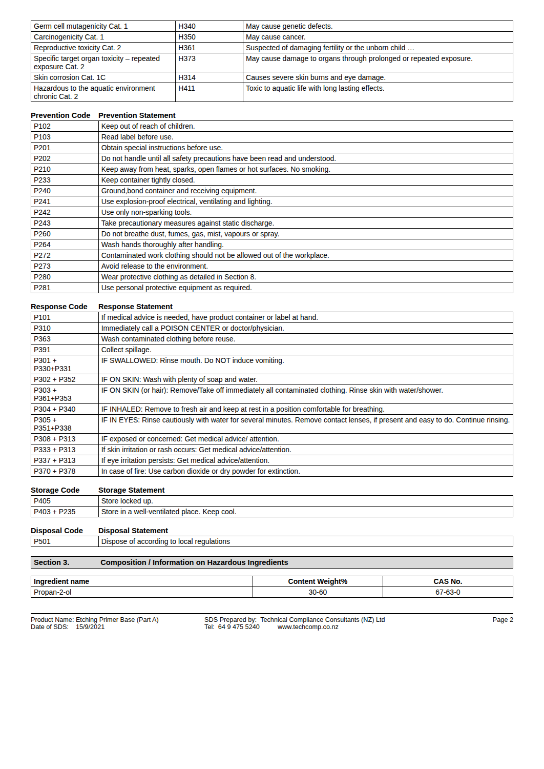| Germ cell mutagenicity Cat. 1 | H340 | May cause genetic defects. |
| Carcinogenicity Cat. 1 | H350 | May cause cancer. |
| Reproductive toxicity Cat. 2 | H361 | Suspected of damaging fertility or the unborn child … |
| Specific target organ toxicity – repeated exposure Cat. 2 | H373 | May cause damage to organs through prolonged or repeated exposure. |
| Skin corrosion Cat. 1C | H314 | Causes severe skin burns and eye damage. |
| Hazardous to the aquatic environment chronic Cat. 2 | H411 | Toxic to aquatic life with long lasting effects. |
Prevention Code Prevention Statement
| P102 | Keep out of reach of children. |
| P103 | Read label before use. |
| P201 | Obtain special instructions before use. |
| P202 | Do not handle until all safety precautions have been read and understood. |
| P210 | Keep away from heat, sparks, open flames or hot surfaces. No smoking. |
| P233 | Keep container tightly closed. |
| P240 | Ground,bond container and receiving equipment. |
| P241 | Use explosion-proof electrical, ventilating and lighting. |
| P242 | Use only non-sparking tools. |
| P243 | Take precautionary measures against static discharge. |
| P260 | Do not breathe dust, fumes, gas, mist, vapours or spray. |
| P264 | Wash hands thoroughly after handling. |
| P272 | Contaminated work clothing should not be allowed out of the workplace. |
| P273 | Avoid release to the environment. |
| P280 | Wear protective clothing as detailed in Section 8. |
| P281 | Use personal protective equipment as required. |
Response Code Response Statement
| P101 | If medical advice is needed, have product container or label at hand. |
| P310 | Immediately call a POISON CENTER or doctor/physician. |
| P363 | Wash contaminated clothing before reuse. |
| P391 | Collect spillage. |
| P301 + P330+P331 | IF SWALLOWED: Rinse mouth. Do NOT induce vomiting. |
| P302 + P352 | IF ON SKIN: Wash with plenty of soap and water. |
| P303 + P361+P353 | IF ON SKIN (or hair): Remove/Take off immediately all contaminated clothing. Rinse skin with water/shower. |
| P304 + P340 | IF INHALED: Remove to fresh air and keep at rest in a position comfortable for breathing. |
| P305 + P351+P338 | IF IN EYES: Rinse cautiously with water for several minutes. Remove contact lenses, if present and easy to do. Continue rinsing. |
| P308 + P313 | IF exposed or concerned: Get medical advice/ attention. |
| P333 + P313 | If skin irritation or rash occurs: Get medical advice/attention. |
| P337 + P313 | If eye irritation persists: Get medical advice/attention. |
| P370 + P378 | In case of fire: Use carbon dioxide or dry powder for extinction. |
Storage Code Storage Statement
| P405 | Store locked up. |
| P403 + P235 | Store in a well-ventilated place. Keep cool. |
Disposal Code Disposal Statement
| P501 | Dispose of according to local regulations |
Section 3. Composition / Information on Hazardous Ingredients
| Ingredient name | Content Weight% | CAS No. |
| --- | --- | --- |
| Propan-2-ol | 30-60 | 67-63-0 |
Product Name: Etching Primer Base (Part A) Date of SDS: 15/9/2021
SDS Prepared by: Technical Compliance Consultants (NZ) Ltd Tel: 64 9 475 5240 www.techcomp.co.nz
Page 2